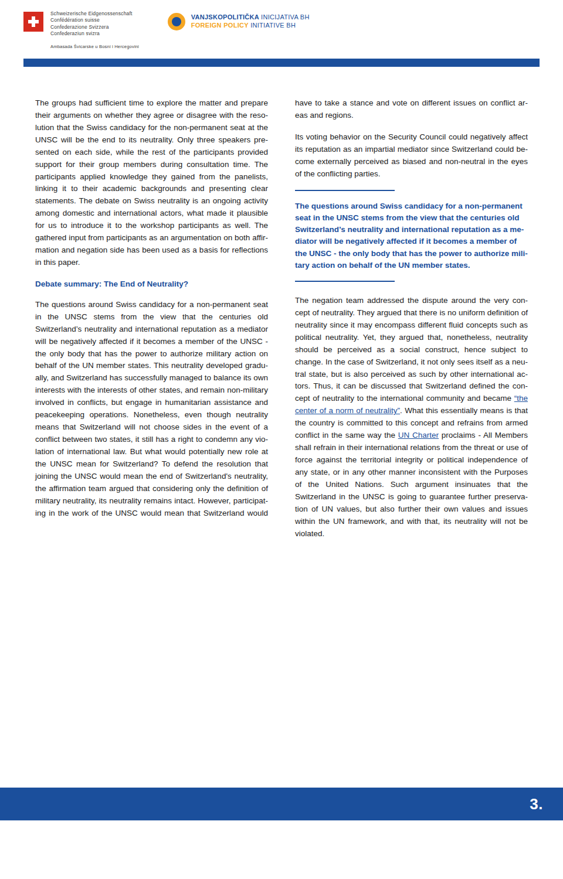Schweizerische Eidgenossenschaft Confédération suisse Confederazione Svizzera Confederaziun svizra
VANJSKOPOLITIČKA INICIJATIVA BH
FOREIGN POLICY INITIATIVE BH
Ambasada Švicarske u Bosni i Hercegovini
The groups had sufficient time to explore the matter and prepare their arguments on whether they agree or disagree with the resolution that the Swiss candidacy for the non-permanent seat at the UNSC will be the end to its neutrality. Only three speakers presented on each side, while the rest of the participants provided support for their group members during consultation time. The participants applied knowledge they gained from the panelists, linking it to their academic backgrounds and presenting clear statements. The debate on Swiss neutrality is an ongoing activity among domestic and international actors, what made it plausible for us to introduce it to the workshop participants as well. The gathered input from participants as an argumentation on both affirmation and negation side has been used as a basis for reflections in this paper.
Debate summary: The End of Neutrality?
The questions around Swiss candidacy for a non-permanent seat in the UNSC stems from the view that the centuries old Switzerland’s neutrality and international reputation as a mediator will be negatively affected if it becomes a member of the UNSC - the only body that has the power to authorize military action on behalf of the UN member states. This neutrality developed gradually, and Switzerland has successfully managed to balance its own interests with the interests of other states, and remain non-military involved in conflicts, but engage in humanitarian assistance and peacekeeping operations. Nonetheless, even though neutrality means that Switzerland will not choose sides in the event of a conflict between two states, it still has a right to condemn any violation of international law. But what would potentially new role at the UNSC mean for Switzerland? To defend the resolution that joining the UNSC would mean the end of Switzerland's neutrality, the affirmation team argued that considering only the definition of military neutrality, its neutrality remains intact. However, participating in the work of the UNSC would mean that Switzerland would have to take a stance and vote on different issues on conflict areas and regions.
Its voting behavior on the Security Council could negatively affect its reputation as an impartial mediator since Switzerland could become externally perceived as biased and non-neutral in the eyes of the conflicting parties.
The questions around Swiss candidacy for a non-permanent seat in the UNSC stems from the view that the centuries old Switzerland’s neutrality and international reputation as a mediator will be negatively affected if it becomes a member of the UNSC - the only body that has the power to authorize military action on behalf of the UN member states.
The negation team addressed the dispute around the very concept of neutrality. They argued that there is no uniform definition of neutrality since it may encompass different fluid concepts such as political neutrality. Yet, they argued that, nonetheless, neutrality should be perceived as a social construct, hence subject to change. In the case of Switzerland, it not only sees itself as a neutral state, but is also perceived as such by other international actors. Thus, it can be discussed that Switzerland defined the concept of neutrality to the international community and became “the center of a norm of neutrality”. What this essentially means is that the country is committed to this concept and refrains from armed conflict in the same way the UN Charter proclaims - All Members shall refrain in their international relations from the threat or use of force against the territorial integrity or political independence of any state, or in any other manner inconsistent with the Purposes of the United Nations. Such argument insinuates that the Switzerland in the UNSC is going to guarantee further preservation of UN values, but also further their own values and issues within the UN framework, and with that, its neutrality will not be violated.
3.